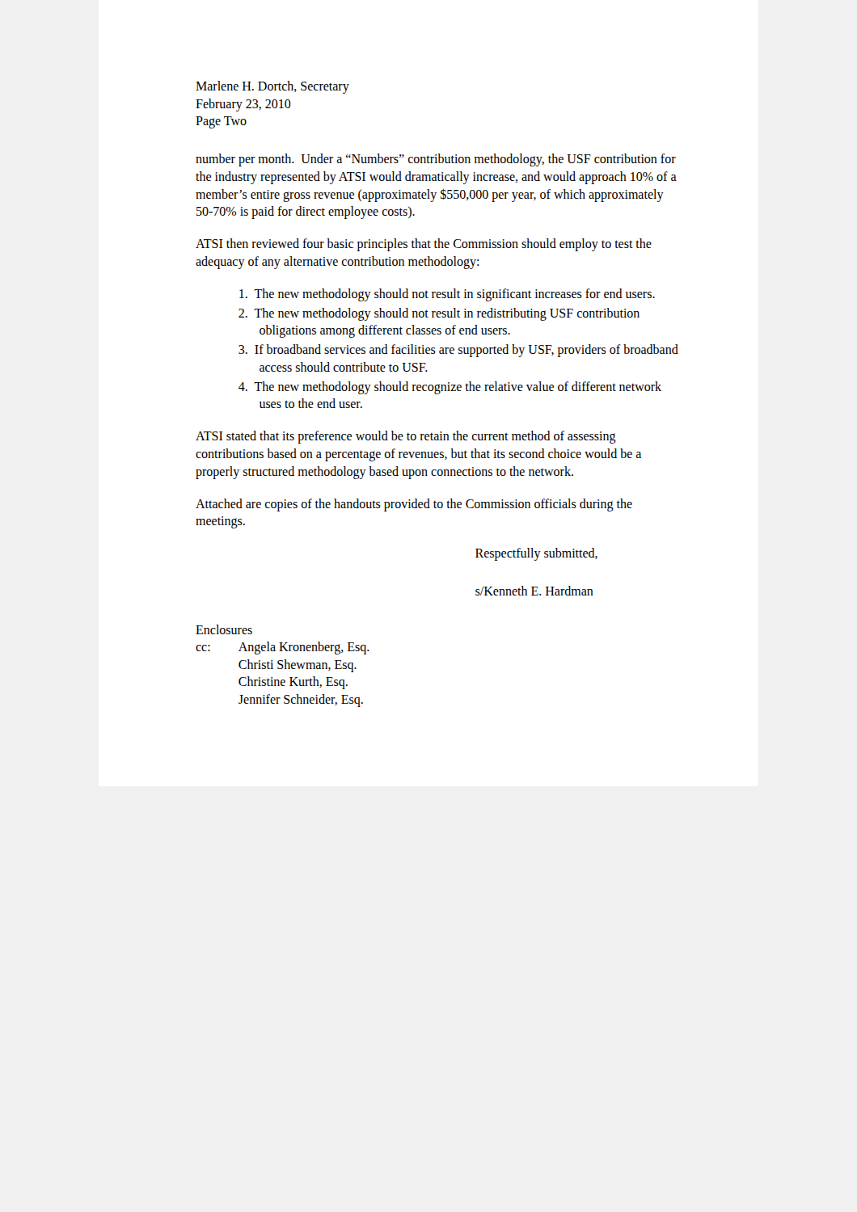Marlene H. Dortch, Secretary
February 23, 2010
Page Two
number per month. Under a “Numbers” contribution methodology, the USF contribution for the industry represented by ATSI would dramatically increase, and would approach 10% of a member’s entire gross revenue (approximately $550,000 per year, of which approximately 50-70% is paid for direct employee costs).
ATSI then reviewed four basic principles that the Commission should employ to test the adequacy of any alternative contribution methodology:
1. The new methodology should not result in significant increases for end users.
2. The new methodology should not result in redistributing USF contribution obligations among different classes of end users.
3. If broadband services and facilities are supported by USF, providers of broadband access should contribute to USF.
4. The new methodology should recognize the relative value of different network uses to the end user.
ATSI stated that its preference would be to retain the current method of assessing contributions based on a percentage of revenues, but that its second choice would be a properly structured methodology based upon connections to the network.
Attached are copies of the handouts provided to the Commission officials during the meetings.
Respectfully submitted,
s/Kenneth E. Hardman
Enclosures
| cc: | Angela Kronenberg, Esq. |
| | Christi Shewman, Esq. |
| | Christine Kurth, Esq. |
| | Jennifer Schneider, Esq. |